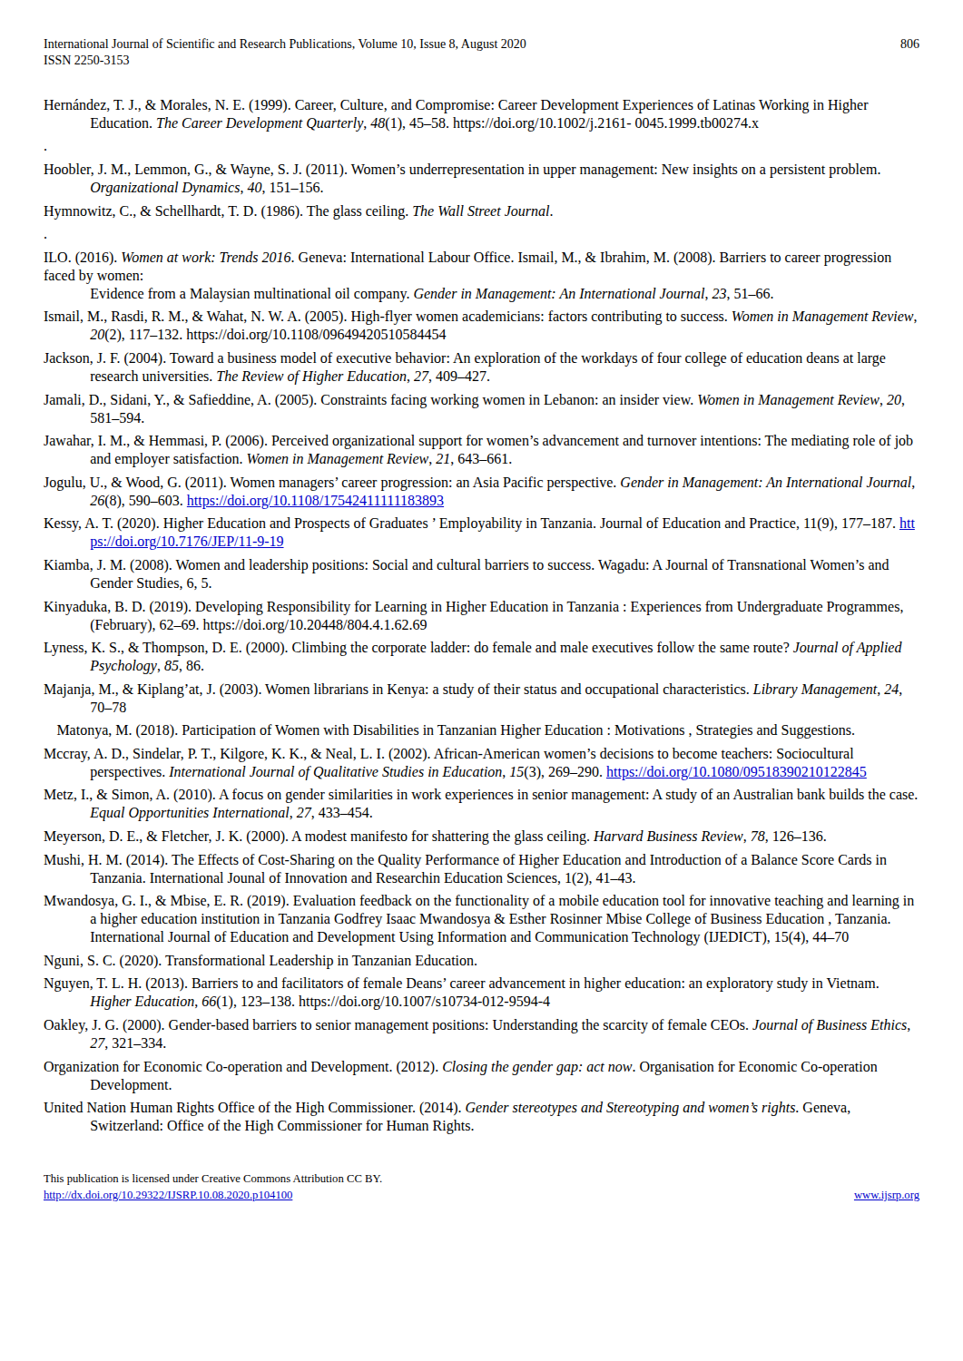806 International Journal of Scientific and Research Publications, Volume 10, Issue 8, August 2020 ISSN 2250-3153
Hernández, T. J., & Morales, N. E. (1999). Career, Culture, and Compromise: Career Development Experiences of Latinas Working in Higher Education. The Career Development Quarterly, 48(1), 45–58. https://doi.org/10.1002/j.2161- 0045.1999.tb00274.x
.
Hoobler, J. M., Lemmon, G., & Wayne, S. J. (2011). Women’s underrepresentation in upper management: New insights on a persistent problem. Organizational Dynamics, 40, 151–156.
Hymnowitz, C., & Schellhardt, T. D. (1986). The glass ceiling. The Wall Street Journal.
.
ILO. (2016). Women at work: Trends 2016. Geneva: International Labour Office. Ismail, M., & Ibrahim, M. (2008). Barriers to career progression faced by women: Evidence from a Malaysian multinational oil company. Gender in Management: An International Journal, 23, 51–66.
Ismail, M., Rasdi, R. M., & Wahat, N. W. A. (2005). High-flyer women academicians: factors contributing to success. Women in Management Review, 20(2), 117–132. https://doi.org/10.1108/09649420510584454
Jackson, J. F. (2004). Toward a business model of executive behavior: An exploration of the workdays of four college of education deans at large research universities. The Review of Higher Education, 27, 409–427.
Jamali, D., Sidani, Y., & Safieddine, A. (2005). Constraints facing working women in Lebanon: an insider view. Women in Management Review, 20, 581–594.
Jawahar, I. M., & Hemmasi, P. (2006). Perceived organizational support for women’s advancement and turnover intentions: The mediating role of job and employer satisfaction. Women in Management Review, 21, 643–661.
Jogulu, U., & Wood, G. (2011). Women managers’ career progression: an Asia Pacific perspective. Gender in Management: An International Journal, 26(8), 590–603. https://doi.org/10.1108/17542411111183893
Kessy, A. T. (2020). Higher Education and Prospects of Graduates ’ Employability in Tanzania. Journal of Education and Practice, 11(9), 177–187. https://doi.org/10.7176/JEP/11-9-19
Kiamba, J. M. (2008). Women and leadership positions: Social and cultural barriers to success. Wagadu: A Journal of Transnational Women’s and Gender Studies, 6, 5.
Kinyaduka, B. D. (2019). Developing Responsibility for Learning in Higher Education in Tanzania : Experiences from Undergraduate Programmes, (February), 62–69. https://doi.org/10.20448/804.4.1.62.69
Lyness, K. S., & Thompson, D. E. (2000). Climbing the corporate ladder: do female and male executives follow the same route? Journal of Applied Psychology, 85, 86.
Majanja, M., & Kiplang’at, J. (2003). Women librarians in Kenya: a study of their status and occupational characteristics. Library Management, 24, 70–78
Matonya, M. (2018). Participation of Women with Disabilities in Tanzanian Higher Education : Motivations , Strategies and Suggestions.
Mccray, A. D., Sindelar, P. T., Kilgore, K. K., & Neal, L. I. (2002). African-American women’s decisions to become teachers: Sociocultural perspectives. International Journal of Qualitative Studies in Education, 15(3), 269–290. https://doi.org/10.1080/09518390210122845
Metz, I., & Simon, A. (2010). A focus on gender similarities in work experiences in senior management: A study of an Australian bank builds the case. Equal Opportunities International, 27, 433–454.
Meyerson, D. E., & Fletcher, J. K. (2000). A modest manifesto for shattering the glass ceiling. Harvard Business Review, 78, 126–136.
Mushi, H. M. (2014). The Effects of Cost-Sharing on the Quality Performance of Higher Education and Introduction of a Balance Score Cards in Tanzania. International Jounal of Innovation and Researchin Education Sciences, 1(2), 41–43.
Mwandosya, G. I., & Mbise, E. R. (2019). Evaluation feedback on the functionality of a mobile education tool for innovative teaching and learning in a higher education institution in Tanzania Godfrey Isaac Mwandosya & Esther Rosinner Mbise College of Business Education , Tanzania. International Journal of Education and Development Using Information and Communication Technology (IJEDICT), 15(4), 44–70
Nguni, S. C. (2020). Transformational Leadership in Tanzanian Education.
Nguyen, T. L. H. (2013). Barriers to and facilitators of female Deans’ career advancement in higher education: an exploratory study in Vietnam. Higher Education, 66(1), 123–138. https://doi.org/10.1007/s10734-012-9594-4
Oakley, J. G. (2000). Gender-based barriers to senior management positions: Understanding the scarcity of female CEOs. Journal of Business Ethics, 27, 321–334.
Organization for Economic Co-operation and Development. (2012). Closing the gender gap: act now. Organisation for Economic Co-operation Development.
United Nation Human Rights Office of the High Commissioner. (2014). Gender stereotypes and Stereotyping and women’s rights. Geneva, Switzerland: Office of the High Commissioner for Human Rights.
This publication is licensed under Creative Commons Attribution CC BY. http://dx.doi.org/10.29322/IJSRP.10.08.2020.p104100 www.ijsrp.org